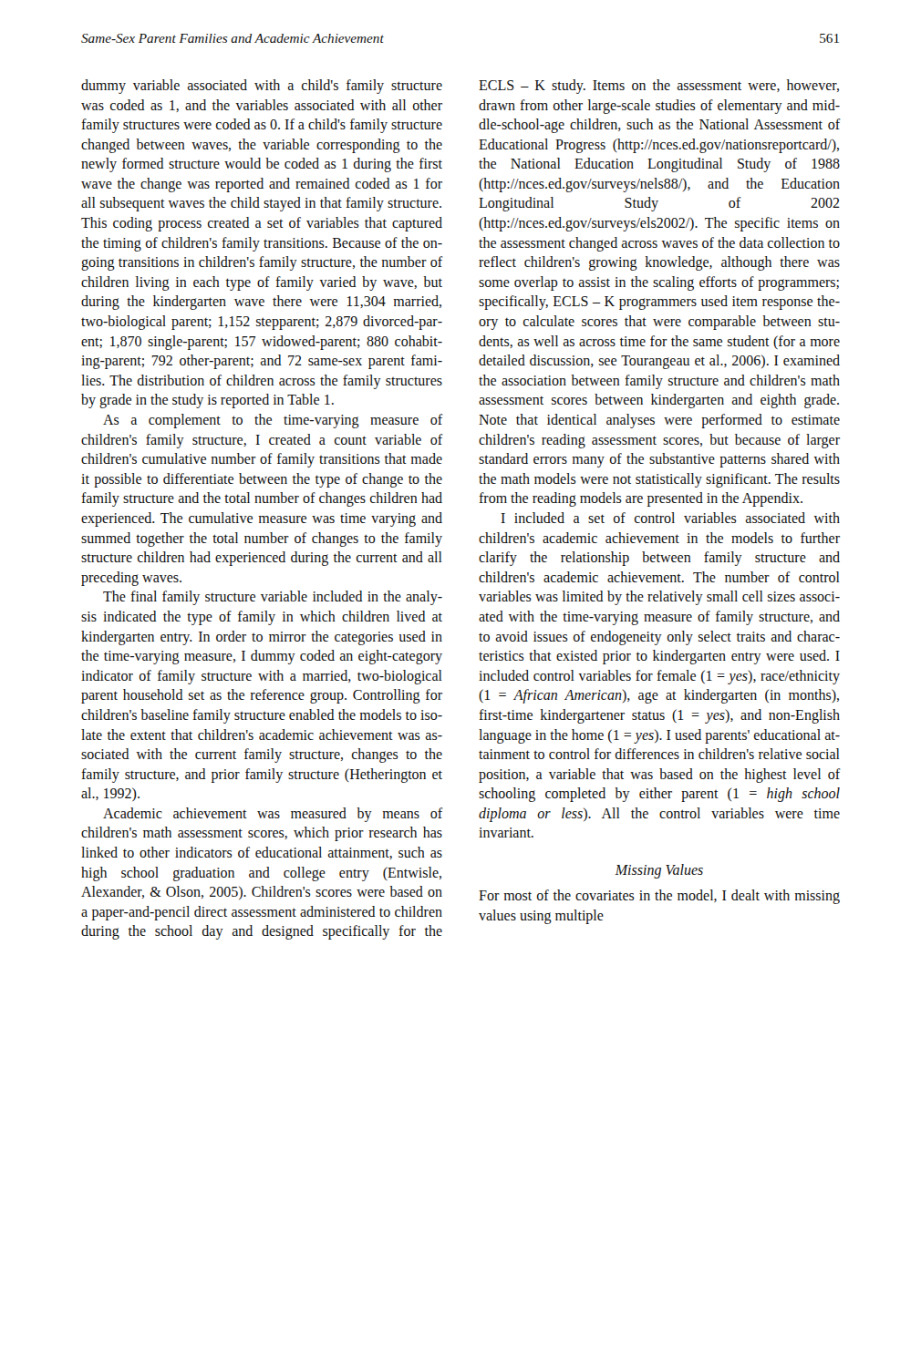Same-Sex Parent Families and Academic Achievement 561
dummy variable associated with a child's family structure was coded as 1, and the variables associated with all other family structures were coded as 0. If a child's family structure changed between waves, the variable corresponding to the newly formed structure would be coded as 1 during the first wave the change was reported and remained coded as 1 for all subsequent waves the child stayed in that family structure. This coding process created a set of variables that captured the timing of children's family transitions. Because of the ongoing transitions in children's family structure, the number of children living in each type of family varied by wave, but during the kindergarten wave there were 11,304 married, two-biological parent; 1,152 stepparent; 2,879 divorced-parent; 1,870 single-parent; 157 widowed-parent; 880 cohabiting-parent; 792 other-parent; and 72 same-sex parent families. The distribution of children across the family structures by grade in the study is reported in Table 1.
As a complement to the time-varying measure of children's family structure, I created a count variable of children's cumulative number of family transitions that made it possible to differentiate between the type of change to the family structure and the total number of changes children had experienced. The cumulative measure was time varying and summed together the total number of changes to the family structure children had experienced during the current and all preceding waves.
The final family structure variable included in the analysis indicated the type of family in which children lived at kindergarten entry. In order to mirror the categories used in the time-varying measure, I dummy coded an eight-category indicator of family structure with a married, two-biological parent household set as the reference group. Controlling for children's baseline family structure enabled the models to isolate the extent that children's academic achievement was associated with the current family structure, changes to the family structure, and prior family structure (Hetherington et al., 1992).
Academic achievement was measured by means of children's math assessment scores, which prior research has linked to other indicators of educational attainment, such as high school graduation and college entry (Entwisle, Alexander, & Olson, 2005). Children's scores were based on a paper-and-pencil direct assessment administered to children during the school day and designed specifically for the ECLS – K study. Items on the assessment were, however, drawn from other large-scale studies of elementary and middle-school-age children, such as the National Assessment of Educational Progress (http://nces.ed.gov/nationsreportcard/), the National Education Longitudinal Study of 1988 (http://nces.ed.gov/surveys/nels88/), and the Education Longitudinal Study of 2002 (http://nces.ed.gov/surveys/els2002/). The specific items on the assessment changed across waves of the data collection to reflect children's growing knowledge, although there was some overlap to assist in the scaling efforts of programmers; specifically, ECLS – K programmers used item response theory to calculate scores that were comparable between students, as well as across time for the same student (for a more detailed discussion, see Tourangeau et al., 2006). I examined the association between family structure and children's math assessment scores between kindergarten and eighth grade. Note that identical analyses were performed to estimate children's reading assessment scores, but because of larger standard errors many of the substantive patterns shared with the math models were not statistically significant. The results from the reading models are presented in the Appendix.
I included a set of control variables associated with children's academic achievement in the models to further clarify the relationship between family structure and children's academic achievement. The number of control variables was limited by the relatively small cell sizes associated with the time-varying measure of family structure, and to avoid issues of endogeneity only select traits and characteristics that existed prior to kindergarten entry were used. I included control variables for female (1 = yes), race/ethnicity (1 = African American), age at kindergarten (in months), first-time kindergartener status (1 = yes), and non-English language in the home (1 = yes). I used parents' educational attainment to control for differences in children's relative social position, a variable that was based on the highest level of schooling completed by either parent (1 = high school diploma or less). All the control variables were time invariant.
Missing Values
For most of the covariates in the model, I dealt with missing values using multiple